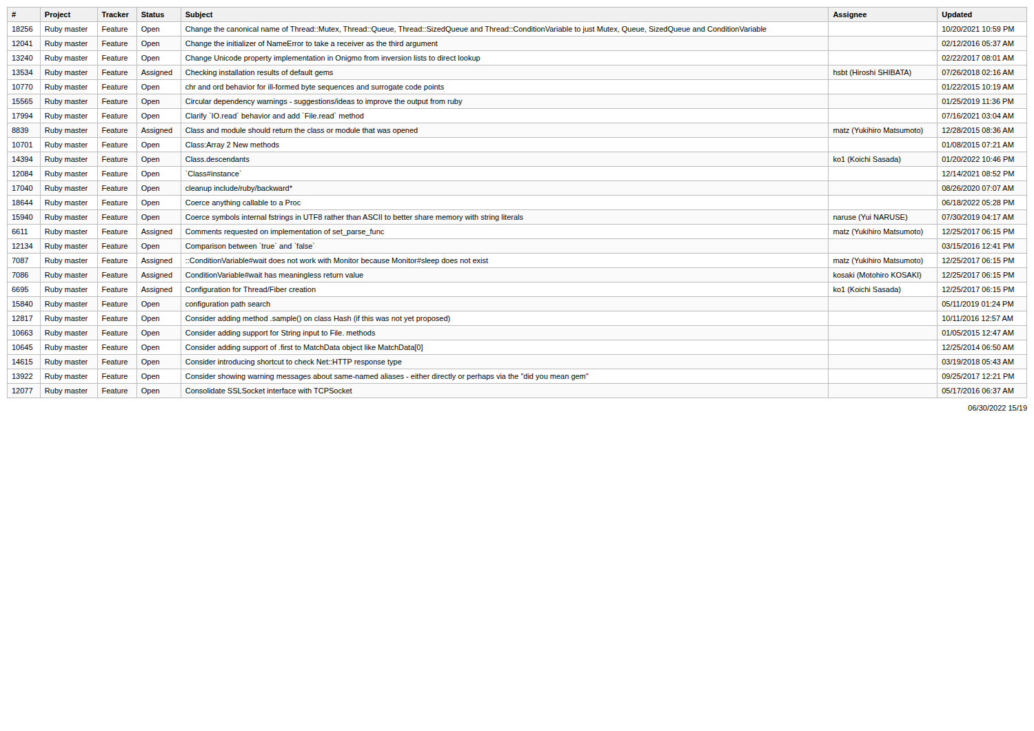| # | Project | Tracker | Status | Subject | Assignee | Updated |
| --- | --- | --- | --- | --- | --- | --- |
| 18256 | Ruby master | Feature | Open | Change the canonical name of Thread::Mutex, Thread::Queue, Thread::SizedQueue and Thread::ConditionVariable to just Mutex, Queue, SizedQueue and ConditionVariable | | 10/20/2021 10:59 PM |
| 12041 | Ruby master | Feature | Open | Change the initializer of NameError to take a receiver as the third argument | | 02/12/2016 05:37 AM |
| 13240 | Ruby master | Feature | Open | Change Unicode property implementation in Onigmo from inversion lists to direct lookup | | 02/22/2017 08:01 AM |
| 13534 | Ruby master | Feature | Assigned | Checking installation results of default gems | hsbt (Hiroshi SHIBATA) | 07/26/2018 02:16 AM |
| 10770 | Ruby master | Feature | Open | chr and ord behavior for ill-formed byte sequences and surrogate code points | | 01/22/2015 10:19 AM |
| 15565 | Ruby master | Feature | Open | Circular dependency warnings - suggestions/ideas to improve the output from ruby | | 01/25/2019 11:36 PM |
| 17994 | Ruby master | Feature | Open | Clarify `IO.read` behavior and add `File.read` method | | 07/16/2021 03:04 AM |
| 8839 | Ruby master | Feature | Assigned | Class and module should return the class or module that was opened | matz (Yukihiro Matsumoto) | 12/28/2015 08:36 AM |
| 10701 | Ruby master | Feature | Open | Class:Array 2 New methods | | 01/08/2015 07:21 AM |
| 14394 | Ruby master | Feature | Open | Class.descendants | ko1 (Koichi Sasada) | 01/20/2022 10:46 PM |
| 12084 | Ruby master | Feature | Open | `Class#instance` | | 12/14/2021 08:52 PM |
| 17040 | Ruby master | Feature | Open | cleanup include/ruby/backward* | | 08/26/2020 07:07 AM |
| 18644 | Ruby master | Feature | Open | Coerce anything callable to a Proc | | 06/18/2022 05:28 PM |
| 15940 | Ruby master | Feature | Open | Coerce symbols internal fstrings in UTF8 rather than ASCII to better share memory with string literals | naruse (Yui NARUSE) | 07/30/2019 04:17 AM |
| 6611 | Ruby master | Feature | Assigned | Comments requested on implementation of set_parse_func | matz (Yukihiro Matsumoto) | 12/25/2017 06:15 PM |
| 12134 | Ruby master | Feature | Open | Comparison between `true` and `false` | | 03/15/2016 12:41 PM |
| 7087 | Ruby master | Feature | Assigned | ::ConditionVariable#wait does not work with Monitor because Monitor#sleep does not exist | matz (Yukihiro Matsumoto) | 12/25/2017 06:15 PM |
| 7086 | Ruby master | Feature | Assigned | ConditionVariable#wait has meaningless return value | kosaki (Motohiro KOSAKI) | 12/25/2017 06:15 PM |
| 6695 | Ruby master | Feature | Assigned | Configuration for Thread/Fiber creation | ko1 (Koichi Sasada) | 12/25/2017 06:15 PM |
| 15840 | Ruby master | Feature | Open | configuration path search | | 05/11/2019 01:24 PM |
| 12817 | Ruby master | Feature | Open | Consider adding method .sample() on class Hash (if this was not yet proposed) | | 10/11/2016 12:57 AM |
| 10663 | Ruby master | Feature | Open | Consider adding support for String input to File. methods | | 01/05/2015 12:47 AM |
| 10645 | Ruby master | Feature | Open | Consider adding support of .first to MatchData object like MatchData[0] | | 12/25/2014 06:50 AM |
| 14615 | Ruby master | Feature | Open | Consider introducing shortcut to check Net::HTTP response type | | 03/19/2018 05:43 AM |
| 13922 | Ruby master | Feature | Open | Consider showing warning messages about same-named aliases - either directly or perhaps via the "did you mean gem" | | 09/25/2017 12:21 PM |
| 12077 | Ruby master | Feature | Open | Consolidate SSLSocket interface with TCPSocket | | 05/17/2016 06:37 AM |
06/30/2022 15/19